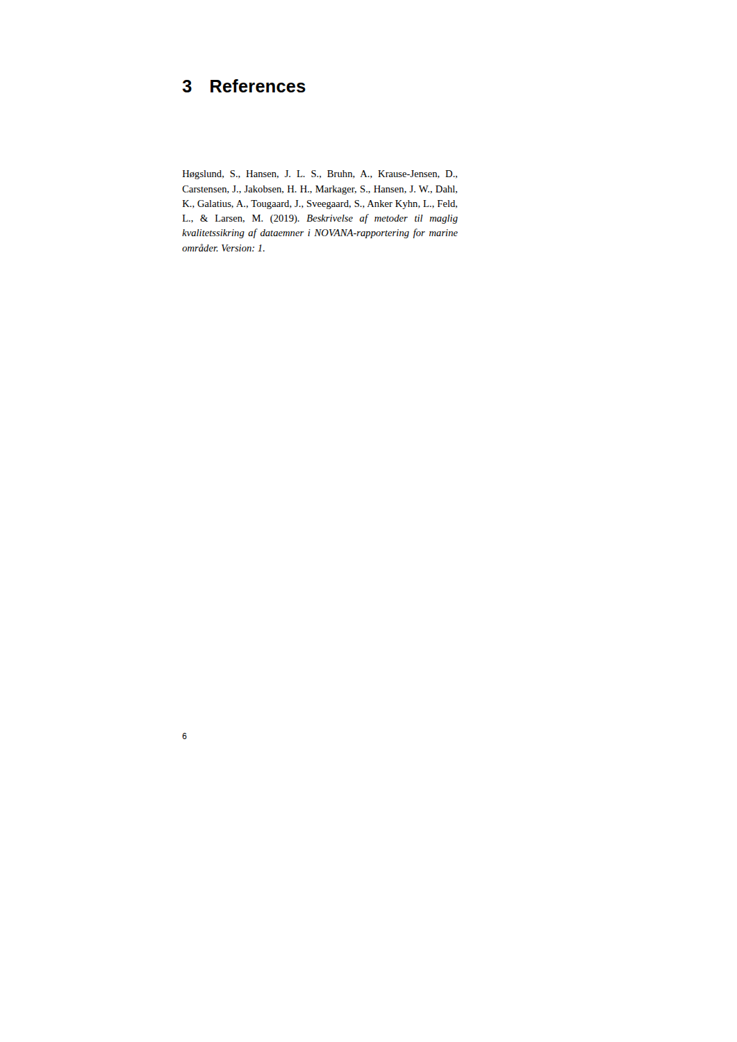3 References
Høgslund, S., Hansen, J. L. S., Bruhn, A., Krause-Jensen, D., Carstensen, J., Jakobsen, H. H., Markager, S., Hansen, J. W., Dahl, K., Galatius, A., Tougaard, J., Sveegaard, S., Anker Kyhn, L., Feld, L., & Larsen, M. (2019). Beskrivelse af metoder til maglig kvalitetssikring af dataemner i NOVANA-rapportering for marine områder. Version: 1.
6